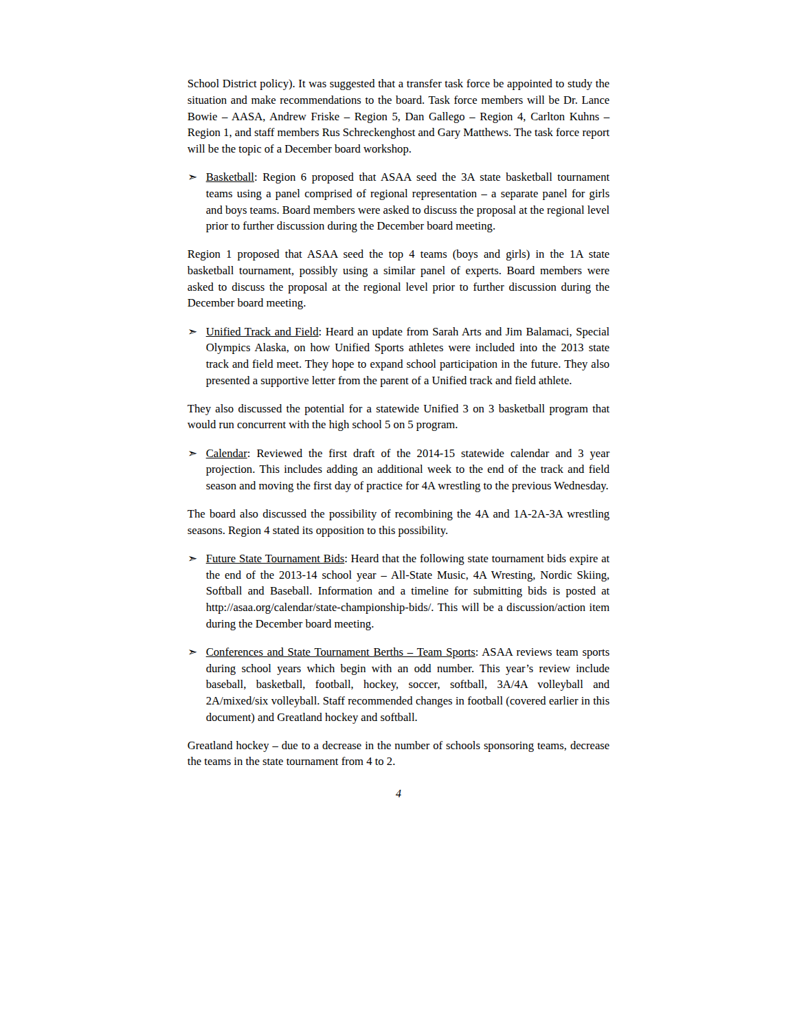School District policy). It was suggested that a transfer task force be appointed to study the situation and make recommendations to the board. Task force members will be Dr. Lance Bowie – AASA, Andrew Friske – Region 5, Dan Gallego – Region 4, Carlton Kuhns – Region 1, and staff members Rus Schreckenghost and Gary Matthews. The task force report will be the topic of a December board workshop.
➣Basketball: Region 6 proposed that ASAA seed the 3A state basketball tournament teams using a panel comprised of regional representation – a separate panel for girls and boys teams. Board members were asked to discuss the proposal at the regional level prior to further discussion during the December board meeting.
Region 1 proposed that ASAA seed the top 4 teams (boys and girls) in the 1A state basketball tournament, possibly using a similar panel of experts. Board members were asked to discuss the proposal at the regional level prior to further discussion during the December board meeting.
➣Unified Track and Field: Heard an update from Sarah Arts and Jim Balamaci, Special Olympics Alaska, on how Unified Sports athletes were included into the 2013 state track and field meet. They hope to expand school participation in the future. They also presented a supportive letter from the parent of a Unified track and field athlete.
They also discussed the potential for a statewide Unified 3 on 3 basketball program that would run concurrent with the high school 5 on 5 program.
➣Calendar: Reviewed the first draft of the 2014-15 statewide calendar and 3 year projection. This includes adding an additional week to the end of the track and field season and moving the first day of practice for 4A wrestling to the previous Wednesday.
The board also discussed the possibility of recombining the 4A and 1A-2A-3A wrestling seasons. Region 4 stated its opposition to this possibility.
➣Future State Tournament Bids: Heard that the following state tournament bids expire at the end of the 2013-14 school year – All-State Music, 4A Wresting, Nordic Skiing, Softball and Baseball. Information and a timeline for submitting bids is posted at http://asaa.org/calendar/state-championship-bids/. This will be a discussion/action item during the December board meeting.
➣Conferences and State Tournament Berths – Team Sports: ASAA reviews team sports during school years which begin with an odd number. This year’s review include baseball, basketball, football, hockey, soccer, softball, 3A/4A volleyball and 2A/mixed/six volleyball. Staff recommended changes in football (covered earlier in this document) and Greatland hockey and softball.
Greatland hockey – due to a decrease in the number of schools sponsoring teams, decrease the teams in the state tournament from 4 to 2.
4